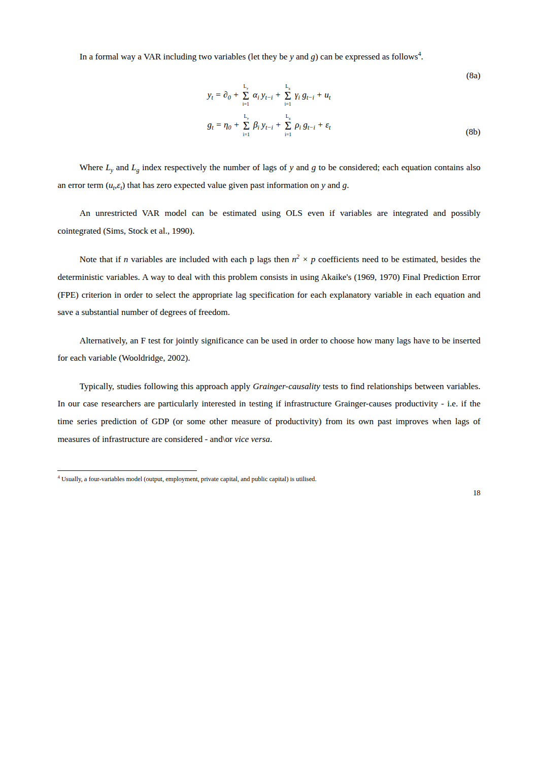In a formal way a VAR including two variables (let they be y and g) can be expressed as follows4.
yt = ∂0 + Ly Σi=1 αi yt−i + Lg Σi=1 γi gt−i + ut (8a)
gt = η0 + Ly Σi=1 βi yt−i + Lg Σi=1 ρi gt−i + εt (8b)
Where Ly and Lg index respectively the number of lags of y and g to be considered; each equation contains also an error term (ut,εt) that has zero expected value given past information on y and g.
An unrestricted VAR model can be estimated using OLS even if variables are integrated and possibly cointegrated (Sims, Stock et al., 1990).
Note that if n variables are included with each p lags then n2 × p coefficients need to be estimated, besides the deterministic variables. A way to deal with this problem consists in using Akaike's (1969, 1970) Final Prediction Error (FPE) criterion in order to select the appropriate lag specification for each explanatory variable in each equation and save a substantial number of degrees of freedom.
Alternatively, an F test for jointly significance can be used in order to choose how many lags have to be inserted for each variable (Wooldridge, 2002).
Typically, studies following this approach apply Grainger-causality tests to find relationships between variables. In our case researchers are particularly interested in testing if infrastructure Grainger-causes productivity - i.e. if the time series prediction of GDP (or some other measure of productivity) from its own past improves when lags of measures of infrastructure are considered - and\or vice versa.
4 Usually, a four-variables model (output, employment, private capital, and public capital) is utilised.
18